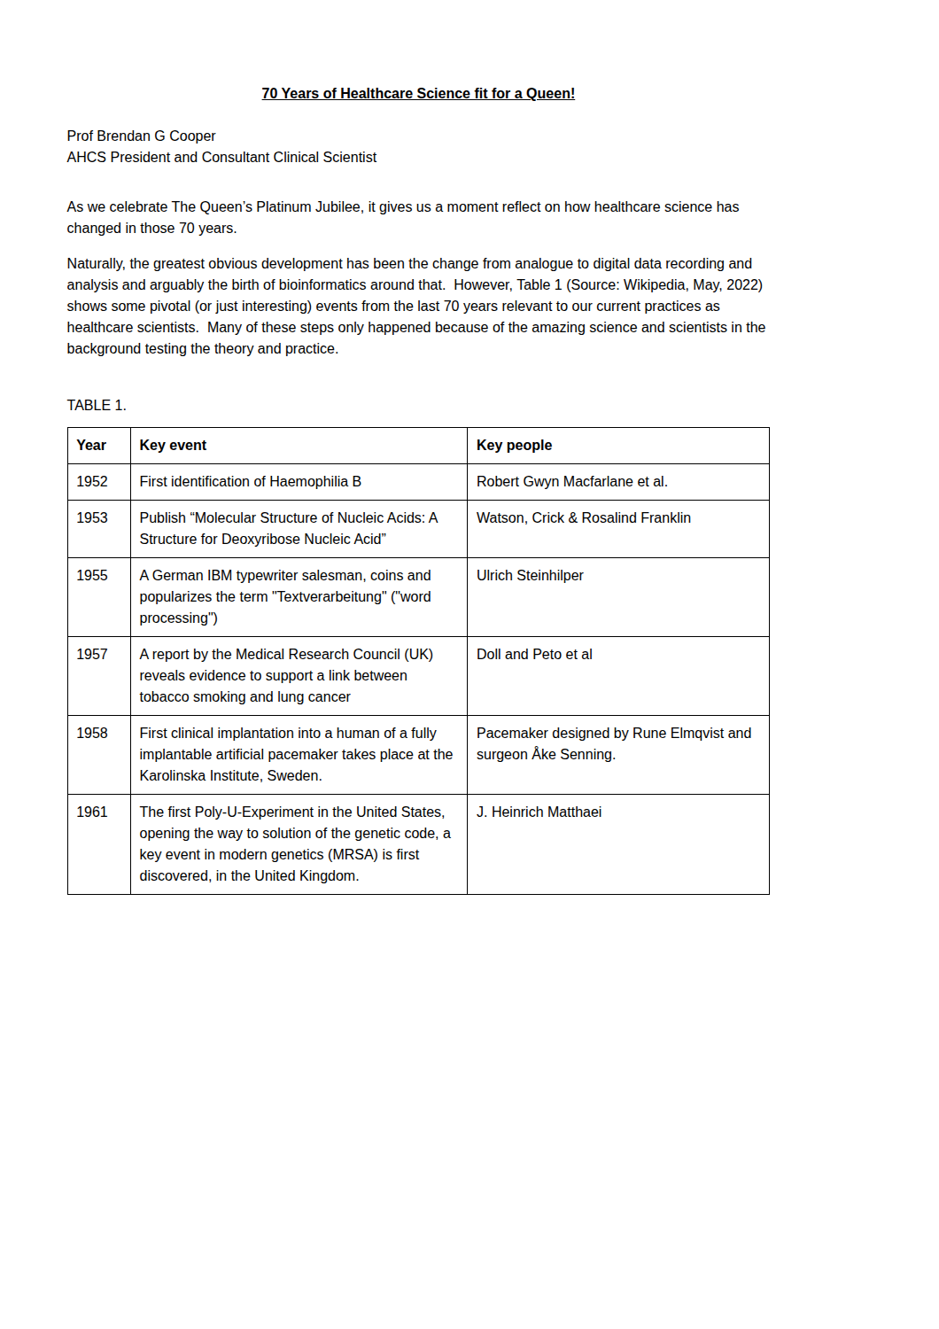70 Years of Healthcare Science fit for a Queen!
Prof Brendan G Cooper
AHCS President and Consultant Clinical Scientist
As we celebrate The Queen’s Platinum Jubilee, it gives us a moment reflect on how healthcare science has changed in those 70 years.
Naturally, the greatest obvious development has been the change from analogue to digital data recording and analysis and arguably the birth of bioinformatics around that. However, Table 1 (Source: Wikipedia, May, 2022) shows some pivotal (or just interesting) events from the last 70 years relevant to our current practices as healthcare scientists. Many of these steps only happened because of the amazing science and scientists in the background testing the theory and practice.
TABLE 1.
| Year | Key event | Key people |
| --- | --- | --- |
| 1952 | First identification of Haemophilia B | Robert Gwyn Macfarlane et al. |
| 1953 | Publish “Molecular Structure of Nucleic Acids: A Structure for Deoxyribose Nucleic Acid” | Watson, Crick & Rosalind Franklin |
| 1955 | A German IBM typewriter salesman, coins and popularizes the term "Textverarbeitung" ("word processing") | Ulrich Steinhilper |
| 1957 | A report by the Medical Research Council (UK) reveals evidence to support a link between tobacco smoking and lung cancer | Doll and Peto et al |
| 1958 | First clinical implantation into a human of a fully implantable artificial pacemaker takes place at the Karolinska Institute, Sweden. | Pacemaker designed by Rune Elmqvist and surgeon Åke Senning. |
| 1961 | The first Poly-U-Experiment in the United States, opening the way to solution of the genetic code, a key event in modern genetics (MRSA) is first discovered, in the United Kingdom. | J. Heinrich Matthaei |